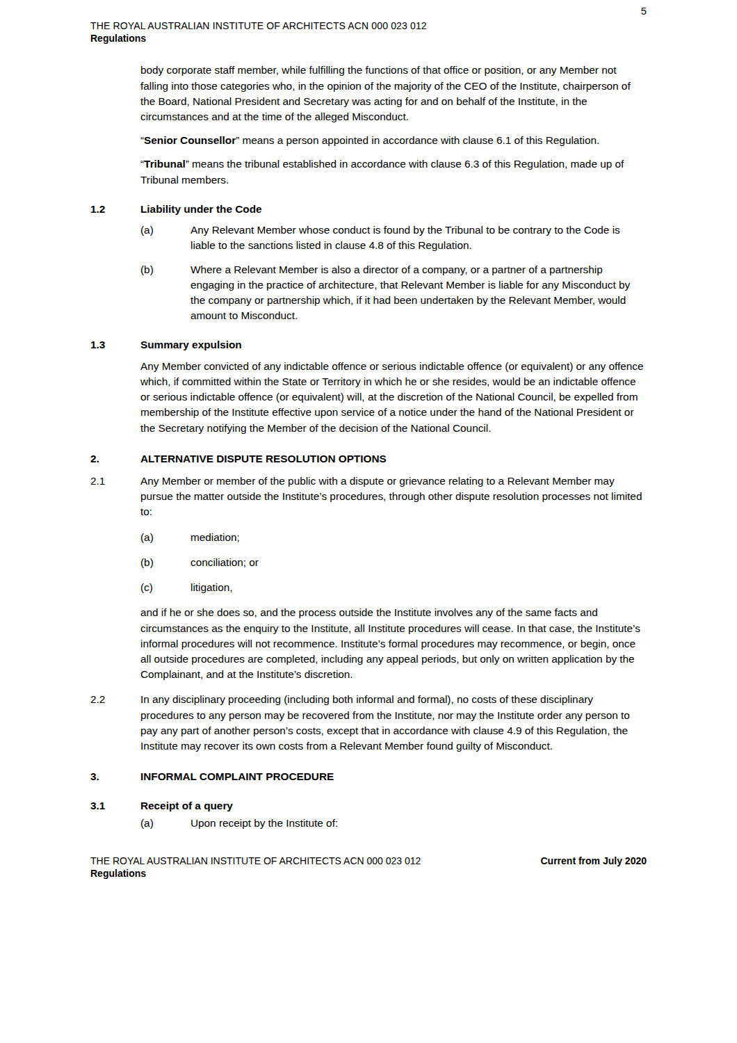5
The Royal Australian Institute of Architects ACN 000 023 012
Regulations
body corporate staff member, while fulfilling the functions of that office or position, or any Member not falling into those categories who, in the opinion of the majority of the CEO of the Institute, chairperson of the Board, National President and Secretary was acting for and on behalf of the Institute, in the circumstances and at the time of the alleged Misconduct.
“Senior Counsellor” means a person appointed in accordance with clause 6.1 of this Regulation.
“Tribunal” means the tribunal established in accordance with clause 6.3 of this Regulation, made up of Tribunal members.
1.2
Liability under the Code
(a)
Any Relevant Member whose conduct is found by the Tribunal to be contrary to the Code is liable to the sanctions listed in clause 4.8 of this Regulation.
(b)
Where a Relevant Member is also a director of a company, or a partner of a partnership engaging in the practice of architecture, that Relevant Member is liable for any Misconduct by the company or partnership which, if it had been undertaken by the Relevant Member, would amount to Misconduct.
1.3
Summary expulsion
Any Member convicted of any indictable offence or serious indictable offence (or equivalent) or any offence which, if committed within the State or Territory in which he or she resides, would be an indictable offence or serious indictable offence (or equivalent) will, at the discretion of the National Council, be expelled from membership of the Institute effective upon service of a notice under the hand of the National President or the Secretary notifying the Member of the decision of the National Council.
2.
Alternative dispute resolution options
2.1
Any Member or member of the public with a dispute or grievance relating to a Relevant Member may pursue the matter outside the Institute’s procedures, through other dispute resolution processes not limited to:
(a)
mediation;
(b)
conciliation; or
(c)
litigation,
and if he or she does so, and the process outside the Institute involves any of the same facts and circumstances as the enquiry to the Institute, all Institute procedures will cease. In that case, the Institute’s informal procedures will not recommence. Institute’s formal procedures may recommence, or begin, once all outside procedures are completed, including any appeal periods, but only on written application by the Complainant, and at the Institute’s discretion.
2.2
In any disciplinary proceeding (including both informal and formal), no costs of these disciplinary procedures to any person may be recovered from the Institute, nor may the Institute order any person to pay any part of another person’s costs, except that in accordance with clause 4.9 of this Regulation, the Institute may recover its own costs from a Relevant Member found guilty of Misconduct.
3.
Informal complaint procedure
3.1
Receipt of a query
(a)
Upon receipt by the Institute of:
The Royal Australian Institute of Architects ACN 000 023 012
Regulations
Current from July 2020